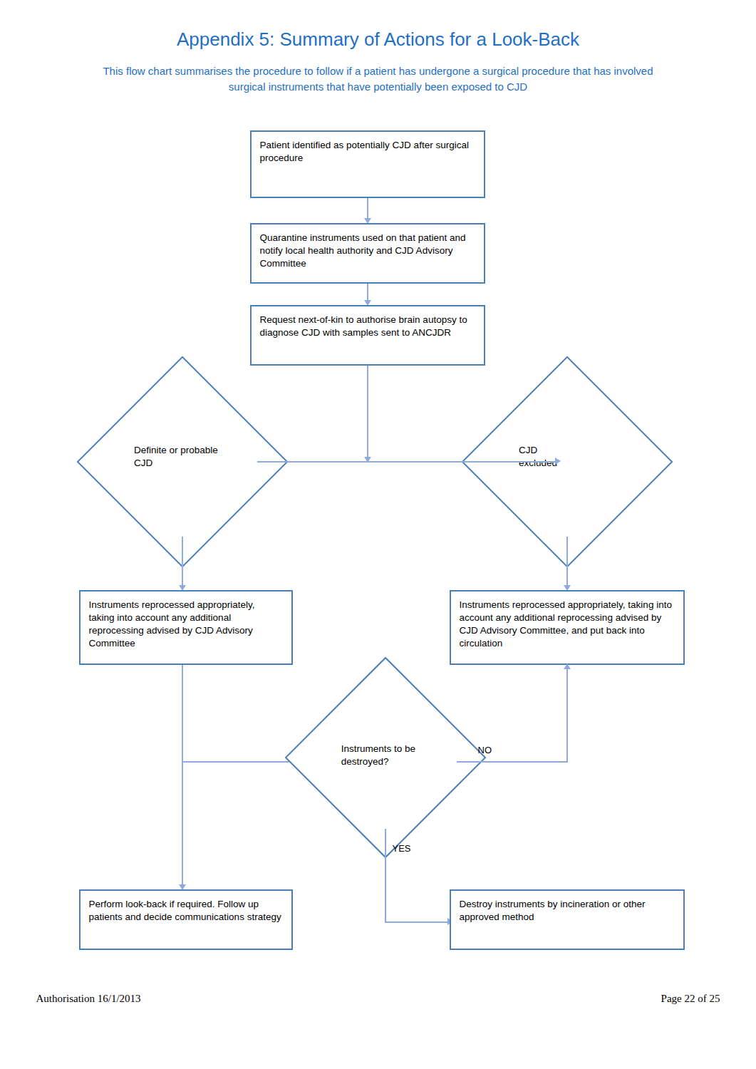Appendix 5: Summary of Actions for a Look-Back
This flow chart summarises the procedure to follow if a patient has undergone a surgical procedure that has involved surgical instruments that have potentially been exposed to CJD
Patient identified as potentially CJD after surgical procedure
Quarantine instruments used on that patient and notify local health authority and CJD Advisory Committee
Request next-of-kin to authorise brain autopsy to diagnose CJD with samples sent to ANCJDR
Definite or probable
CJD
CJD
excluded
Instruments reprocessed appropriately, taking into account any additional reprocessing advised by CJD Advisory Committee
Instruments reprocessed appropriately, taking into account any additional reprocessing advised by CJD Advisory Committee, and put back into circulation
Instruments to be destroyed?
NO
YES
Perform look-back if required. Follow up patients and decide communications strategy
Destroy instruments by incineration or other approved method
Authorisation 16/1/2013 Page 22 of 25